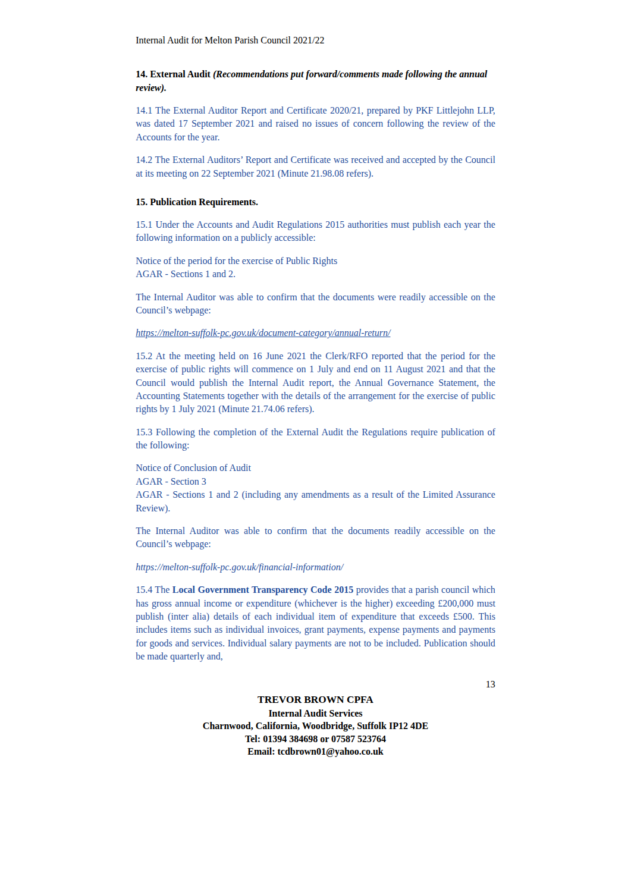Internal Audit for Melton Parish Council 2021/22
14. External Audit (Recommendations put forward/comments made following the annual review).
14.1 The External Auditor Report and Certificate 2020/21, prepared by PKF Littlejohn LLP, was dated 17 September 2021 and raised no issues of concern following the review of the Accounts for the year.
14.2 The External Auditors’ Report and Certificate was received and accepted by the Council at its meeting on 22 September 2021 (Minute 21.98.08 refers).
15. Publication Requirements.
15.1 Under the Accounts and Audit Regulations 2015 authorities must publish each year the following information on a publicly accessible:
Notice of the period for the exercise of Public Rights
AGAR - Sections 1 and 2.
The Internal Auditor was able to confirm that the documents were readily accessible on the Council’s webpage:
https://melton-suffolk-pc.gov.uk/document-category/annual-return/
15.2 At the meeting held on 16 June 2021 the Clerk/RFO reported that the period for the exercise of public rights will commence on 1 July and end on 11 August 2021 and that the Council would publish the Internal Audit report, the Annual Governance Statement, the Accounting Statements together with the details of the arrangement for the exercise of public rights by 1 July 2021 (Minute 21.74.06 refers).
15.3 Following the completion of the External Audit the Regulations require publication of the following:
Notice of Conclusion of Audit
AGAR - Section 3
AGAR - Sections 1 and 2 (including any amendments as a result of the Limited Assurance Review).
The Internal Auditor was able to confirm that the documents readily accessible on the Council’s webpage:
https://melton-suffolk-pc.gov.uk/financial-information/
15.4 The Local Government Transparency Code 2015 provides that a parish council which has gross annual income or expenditure (whichever is the higher) exceeding £200,000 must publish (inter alia) details of each individual item of expenditure that exceeds £500. This includes items such as individual invoices, grant payments, expense payments and payments for goods and services. Individual salary payments are not to be included. Publication should be made quarterly and,
13
TREVOR BROWN CPFA
Internal Audit Services
Charnwood, California, Woodbridge, Suffolk IP12 4DE
Tel: 01394 384698 or 07587 523764
Email: tcdbrown01@yahoo.co.uk